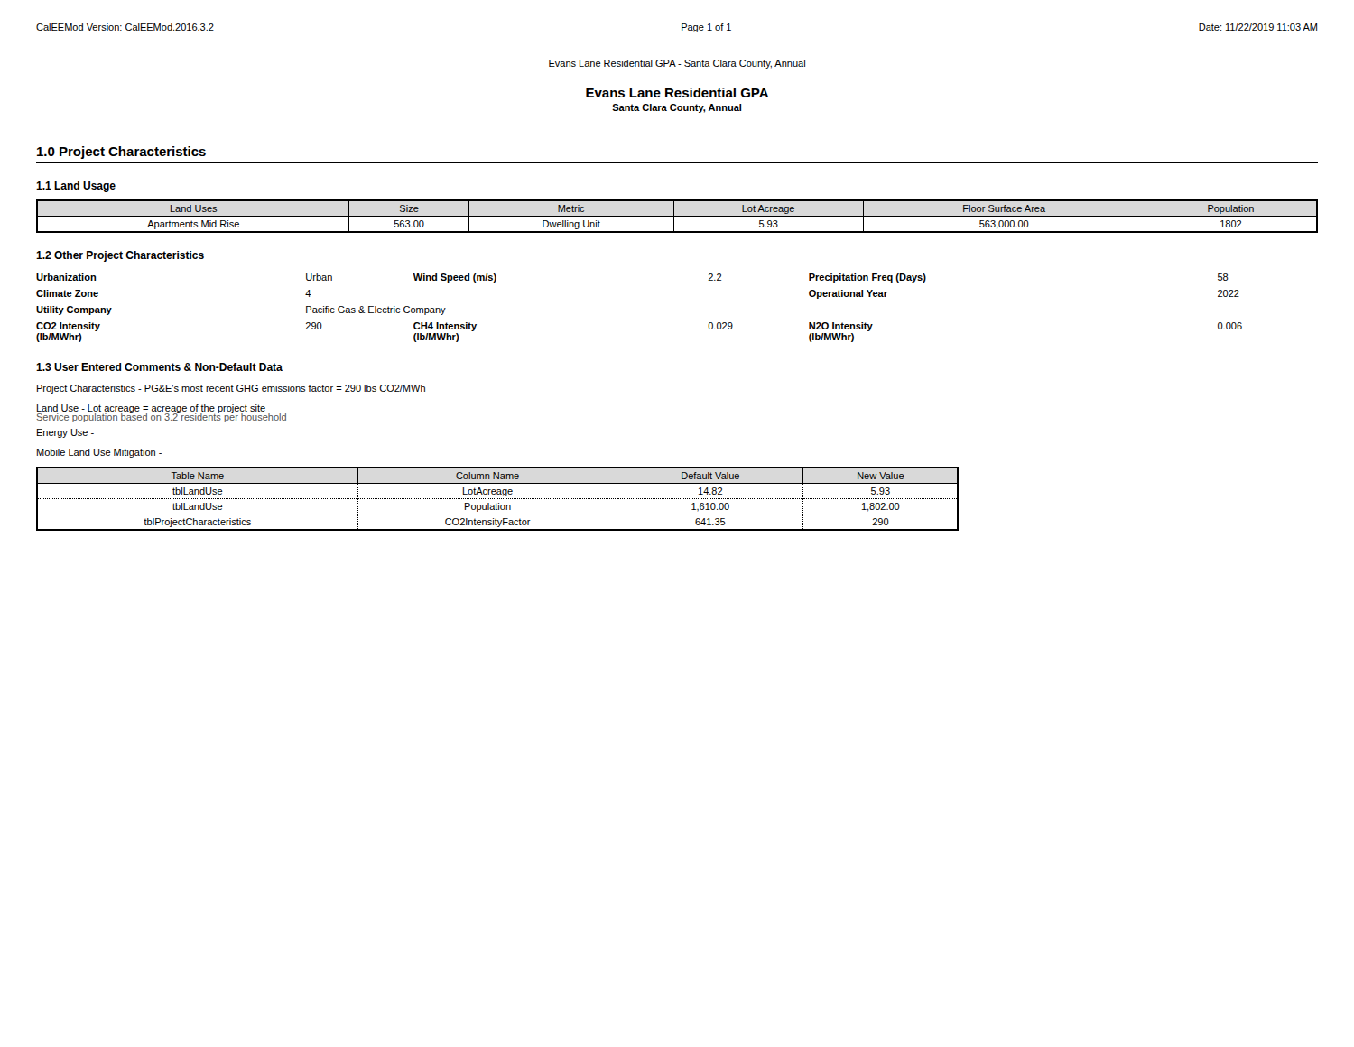CalEEMod Version: CalEEMod.2016.3.2
Page 1 of 1
Date: 11/22/2019 11:03 AM
Evans Lane Residential GPA - Santa Clara County, Annual
Evans Lane Residential GPA
Santa Clara County, Annual
1.0 Project Characteristics
1.1 Land Usage
| Land Uses | Size | Metric | Lot Acreage | Floor Surface Area | Population |
| --- | --- | --- | --- | --- | --- |
| Apartments Mid Rise | 563.00 | Dwelling Unit | 5.93 | 563,000.00 | 1802 |
1.2 Other Project Characteristics
| Urbanization | Urban | Wind Speed (m/s) | 2.2 | Precipitation Freq (Days) | 58 |
| Climate Zone | 4 | | | Operational Year | 2022 |
| Utility Company | Pacific Gas & Electric Company |
| CO2 Intensity (lb/MWhr) | 290 | CH4 Intensity (lb/MWhr) | 0.029 | N2O Intensity (lb/MWhr) | 0.006 |
1.3 User Entered Comments & Non-Default Data
Project Characteristics - PG&E's most recent GHG emissions factor = 290 lbs CO2/MWh
Land Use - Lot acreage = acreage of the project site
Service population based on 3.2 residents per household
Energy Use -
Mobile Land Use Mitigation -
| Table Name | Column Name | Default Value | New Value |
| --- | --- | --- | --- |
| tblLandUse | LotAcreage | 14.82 | 5.93 |
| tblLandUse | Population | 1,610.00 | 1,802.00 |
| tblProjectCharacteristics | CO2IntensityFactor | 641.35 | 290 |